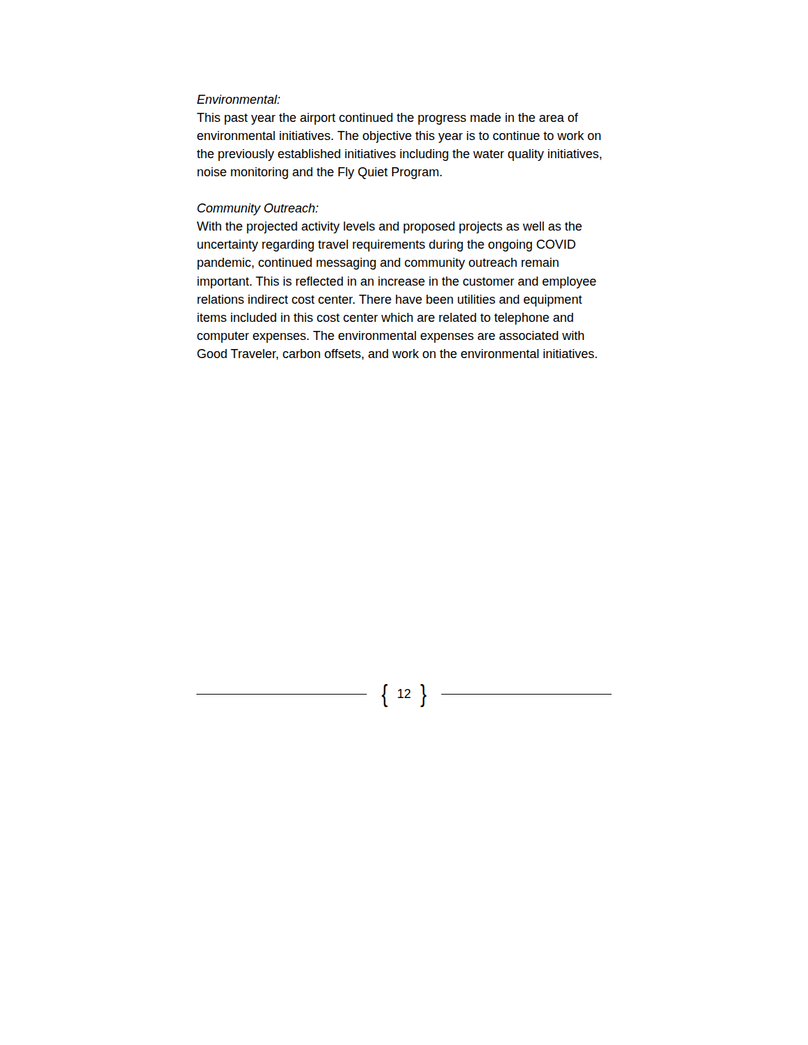Environmental:
This past year the airport continued the progress made in the area of environmental initiatives. The objective this year is to continue to work on the previously established initiatives including the water quality initiatives, noise monitoring and the Fly Quiet Program.
Community Outreach:
With the projected activity levels and proposed projects as well as the uncertainty regarding travel requirements during the ongoing COVID pandemic, continued messaging and community outreach remain important. This is reflected in an increase in the customer and employee relations indirect cost center. There have been utilities and equipment items included in this cost center which are related to telephone and computer expenses. The environmental expenses are associated with Good Traveler, carbon offsets, and work on the environmental initiatives.
{12}